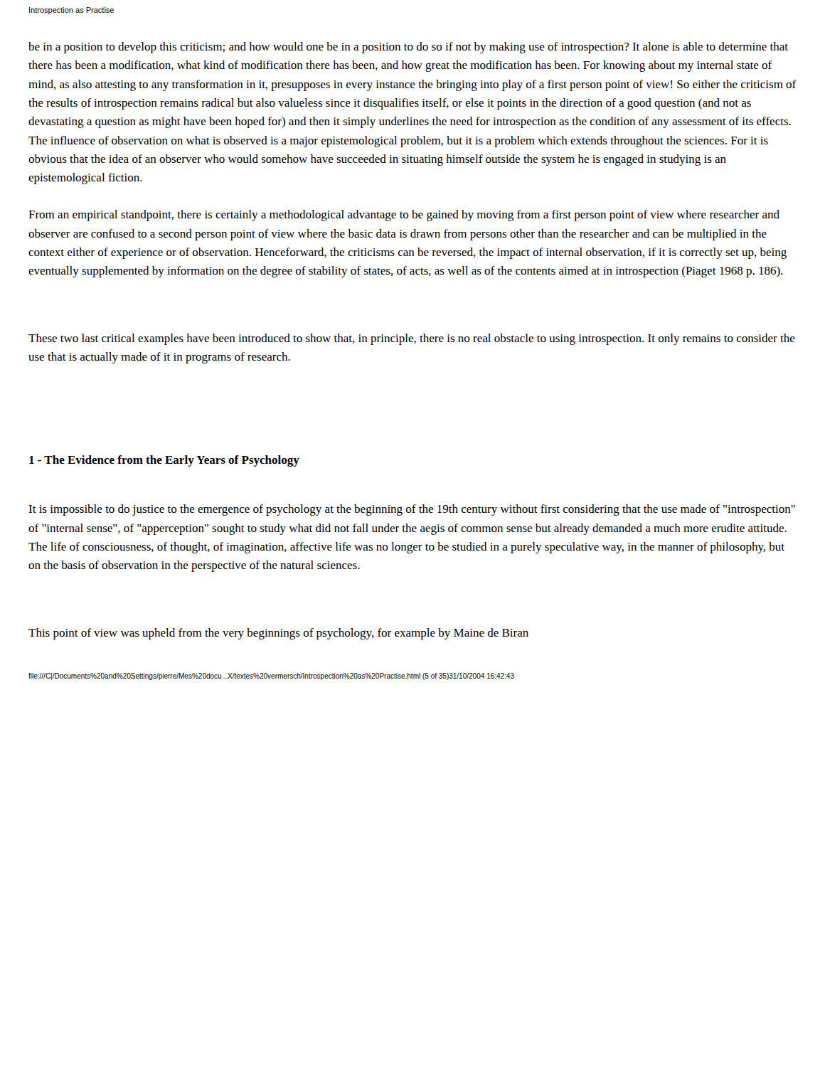Introspection as Practise
be in a position to develop this criticism; and how would one be in a position to do so if not by making use of introspection? It alone is able to determine that there has been a modification, what kind of modification there has been, and how great the modification has been. For knowing about my internal state of mind, as also attesting to any transformation in it, presupposes in every instance the bringing into play of a first person point of view! So either the criticism of the results of introspection remains radical but also valueless since it disqualifies itself, or else it points in the direction of a good question (and not as devastating a question as might have been hoped for) and then it simply underlines the need for introspection as the condition of any assessment of its effects. The influence of observation on what is observed is a major epistemological problem, but it is a problem which extends throughout the sciences. For it is obvious that the idea of an observer who would somehow have succeeded in situating himself outside the system he is engaged in studying is an epistemological fiction.
From an empirical standpoint, there is certainly a methodological advantage to be gained by moving from a first person point of view where researcher and observer are confused to a second person point of view where the basic data is drawn from persons other than the researcher and can be multiplied in the context either of experience or of observation. Henceforward, the criticisms can be reversed, the impact of internal observation, if it is correctly set up, being eventually supplemented by information on the degree of stability of states, of acts, as well as of the contents aimed at in introspection (Piaget 1968 p. 186).
These two last critical examples have been introduced to show that, in principle, there is no real obstacle to using introspection. It only remains to consider the use that is actually made of it in programs of research.
1 - The Evidence from the Early Years of Psychology
It is impossible to do justice to the emergence of psychology at the beginning of the 19th century without first considering that the use made of "introspection" of "internal sense", of "apperception" sought to study what did not fall under the aegis of common sense but already demanded a much more erudite attitude. The life of consciousness, of thought, of imagination, affective life was no longer to be studied in a purely speculative way, in the manner of philosophy, but on the basis of observation in the perspective of the natural sciences.
This point of view was upheld from the very beginnings of psychology, for example by Maine de Biran
file:///C|/Documents%20and%20Settings/pierre/Mes%20docu...X/textes%20vermersch/Introspection%20as%20Practise.html (5 of 35)31/10/2004 16:42:43